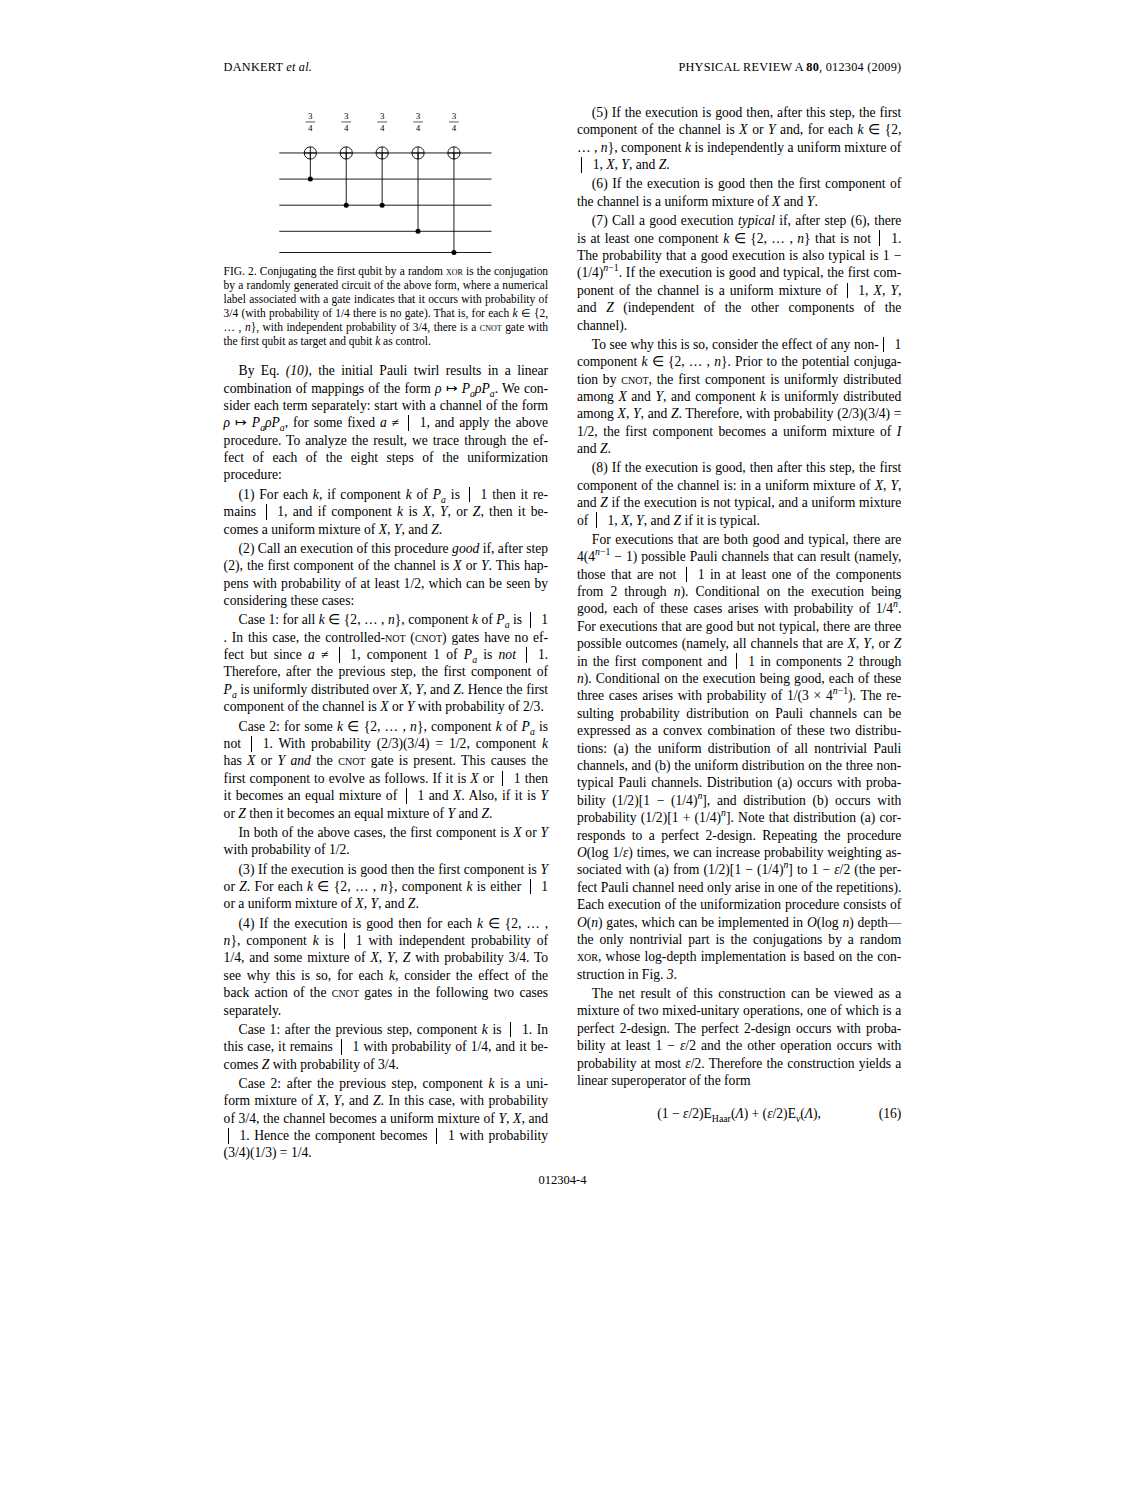DANKERT et al.
PHYSICAL REVIEW A 80, 012304 (2009)
34 34 34 34 34
FIG. 2. Conjugating the first qubit by a random xor is the conjugation by a randomly generated circuit of the above form, where a numerical label associated with a gate indicates that it occurs with probability of 3/4 (with probability of 1/4 there is no gate). That is, for each k ∈ {2, … , n}, with independent probability of 3/4, there is a cnot gate with the first qubit as target and qubit k as control.
By Eq. (10), the initial Pauli twirl results in a linear combination of mappings of the form ρ ↦ PaρPa. We consider each term separately: start with a channel of the form ρ ↦ PaρPa, for some fixed a ≠ , and apply the above procedure. To analyze the result, we trace through the effect of each of the eight steps of the uniformization procedure:
(1) For each k, if component k of Pa is then it remains , and if component k is X, Y, or Z, then it becomes a uniform mixture of X, Y, and Z.
(2) Call an execution of this procedure good if, after step (2), the first component of the channel is X or Y. This happens with probability of at least 1/2, which can be seen by considering these cases:
Case 1: for all k ∈ {2, … , n}, component k of Pa is . In this case, the controlled-not (cnot) gates have no effect but since a ≠ , component 1 of Pa is not . Therefore, after the previous step, the first component of Pa is uniformly distributed over X, Y, and Z. Hence the first component of the channel is X or Y with probability of 2/3.
Case 2: for some k ∈ {2, … , n}, component k of Pa is not . With probability (2/3)(3/4) = 1/2, component k has X or Y and the cnot gate is present. This causes the first component to evolve as follows. If it is X or then it becomes an equal mixture of and X. Also, if it is Y or Z then it becomes an equal mixture of Y and Z.
In both of the above cases, the first component is X or Y with probability of 1/2.
(3) If the execution is good then the first component is Y or Z. For each k ∈ {2, … , n}, component k is either or a uniform mixture of X, Y, and Z.
(4) If the execution is good then for each k ∈ {2, … , n}, component k is with independent probability of 1/4, and some mixture of X, Y, Z with probability 3/4. To see why this is so, for each k, consider the effect of the back action of the cnot gates in the following two cases separately.
Case 1: after the previous step, component k is . In this case, it remains with probability of 1/4, and it becomes Z with probability of 3/4.
Case 2: after the previous step, component k is a uniform mixture of X, Y, and Z. In this case, with probability of 3/4, the channel becomes a uniform mixture of Y, X, and . Hence the component becomes with probability (3/4)(1/3) = 1/4.
(5) If the execution is good then, after this step, the first component of the channel is X or Y and, for each k ∈ {2, … , n}, component k is independently a uniform mixture of , X, Y, and Z.
(6) If the execution is good then the first component of the channel is a uniform mixture of X and Y.
(7) Call a good execution typical if, after step (6), there is at least one component k ∈ {2, … , n} that is not . The probability that a good execution is also typical is 1 − (1/4)n−1. If the execution is good and typical, the first component of the channel is a uniform mixture of , X, Y, and Z (independent of the other components of the channel).
To see why this is so, consider the effect of any non- component k ∈ {2, … , n}. Prior to the potential conjugation by cnot, the first component is uniformly distributed among X and Y, and component k is uniformly distributed among X, Y, and Z. Therefore, with probability (2/3)(3/4) = 1/2, the first component becomes a uniform mixture of I and Z.
(8) If the execution is good, then after this step, the first component of the channel is: in a uniform mixture of X, Y, and Z if the execution is not typical, and a uniform mixture of , X, Y, and Z if it is typical.
For executions that are both good and typical, there are 4(4n−1 − 1) possible Pauli channels that can result (namely, those that are not in at least one of the components from 2 through n). Conditional on the execution being good, each of these cases arises with probability of 1/4n. For executions that are good but not typical, there are three possible outcomes (namely, all channels that are X, Y, or Z in the first component and in components 2 through n). Conditional on the execution being good, each of these three cases arises with probability of 1/(3 × 4n−1). The resulting probability distribution on Pauli channels can be expressed as a convex combination of these two distributions: (a) the uniform distribution of all nontrivial Pauli channels, and (b) the uniform distribution on the three nontypical Pauli channels. Distribution (a) occurs with probability (1/2)[1 − (1/4)n], and distribution (b) occurs with probability (1/2)[1 + (1/4)n]. Note that distribution (a) corresponds to a perfect 2-design. Repeating the procedure O(log 1/ε) times, we can increase probability weighting associated with (a) from (1/2)[1 − (1/4)n] to 1 − ε/2 (the perfect Pauli channel need only arise in one of the repetitions). Each execution of the uniformization procedure consists of O(n) gates, which can be implemented in O(log n) depth—the only nontrivial part is the conjugations by a random xor, whose log-depth implementation is based on the construction in Fig. 3.
The net result of this construction can be viewed as a mixture of two mixed-unitary operations, one of which is a perfect 2-design. The perfect 2-design occurs with probability at least 1 − ε/2 and the other operation occurs with probability at most ε/2. Therefore the construction yields a linear superoperator of the form
(1 − ε/2)EHaar(Λ) + (ε/2)Eν(Λ),
(16)
012304-4